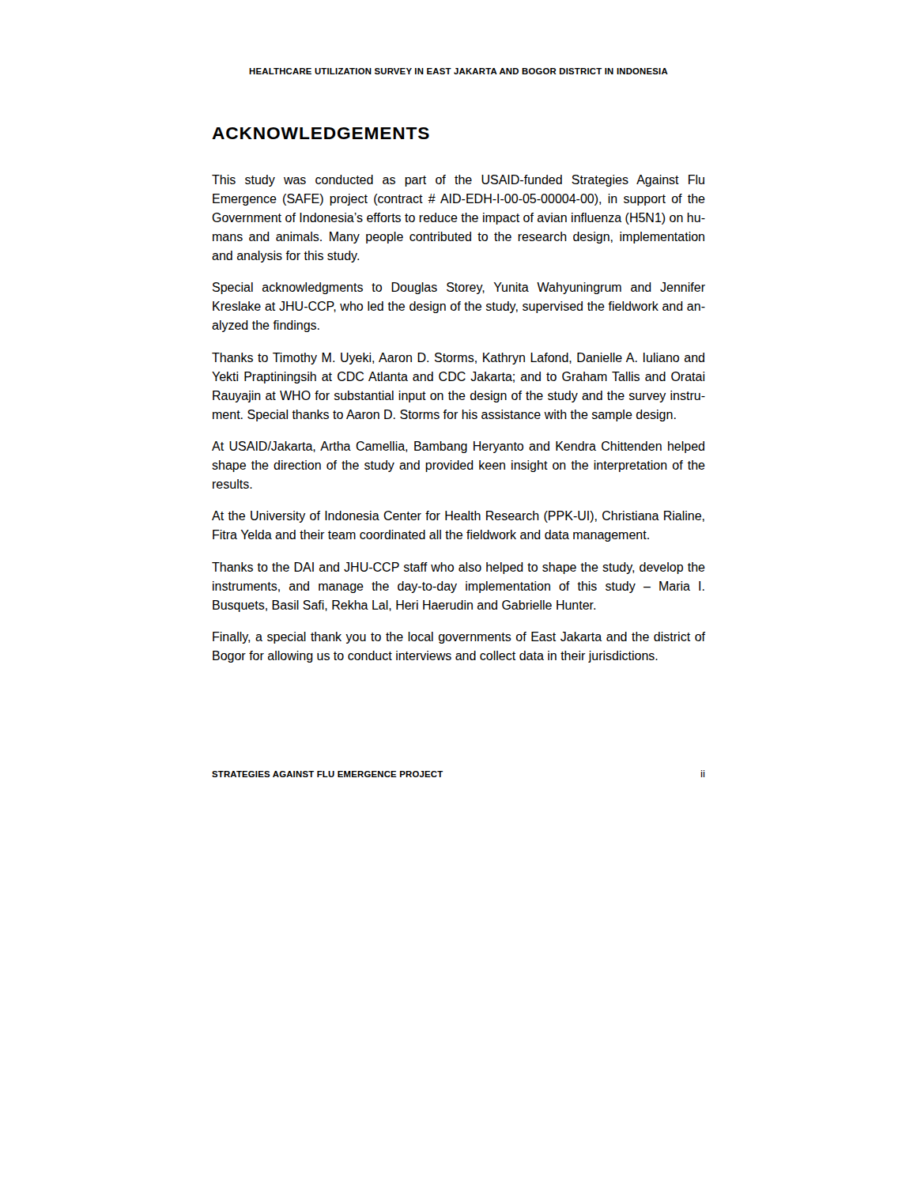HEALTHCARE UTILIZATION SURVEY IN EAST JAKARTA AND BOGOR DISTRICT IN INDONESIA
ACKNOWLEDGEMENTS
This study was conducted as part of the USAID-funded Strategies Against Flu Emergence (SAFE) project (contract # AID-EDH-I-00-05-00004-00), in support of the Government of Indonesia’s efforts to reduce the impact of avian influenza (H5N1) on humans and animals. Many people contributed to the research design, implementation and analysis for this study.
Special acknowledgments to Douglas Storey, Yunita Wahyuningrum and Jennifer Kreslake at JHU-CCP, who led the design of the study, supervised the fieldwork and analyzed the findings.
Thanks to Timothy M. Uyeki, Aaron D. Storms, Kathryn Lafond, Danielle A. Iuliano and Yekti Praptiningsih at CDC Atlanta and CDC Jakarta; and to Graham Tallis and Oratai Rauyajin at WHO for substantial input on the design of the study and the survey instrument. Special thanks to Aaron D. Storms for his assistance with the sample design.
At USAID/Jakarta, Artha Camellia, Bambang Heryanto and Kendra Chittenden helped shape the direction of the study and provided keen insight on the interpretation of the results.
At the University of Indonesia Center for Health Research (PPK-UI), Christiana Rialine, Fitra Yelda and their team coordinated all the fieldwork and data management.
Thanks to the DAI and JHU-CCP staff who also helped to shape the study, develop the instruments, and manage the day-to-day implementation of this study – Maria I. Busquets, Basil Safi, Rekha Lal, Heri Haerudin and Gabrielle Hunter.
Finally, a special thank you to the local governments of East Jakarta and the district of Bogor for allowing us to conduct interviews and collect data in their jurisdictions.
STRATEGIES AGAINST FLU EMERGENCE PROJECT ii